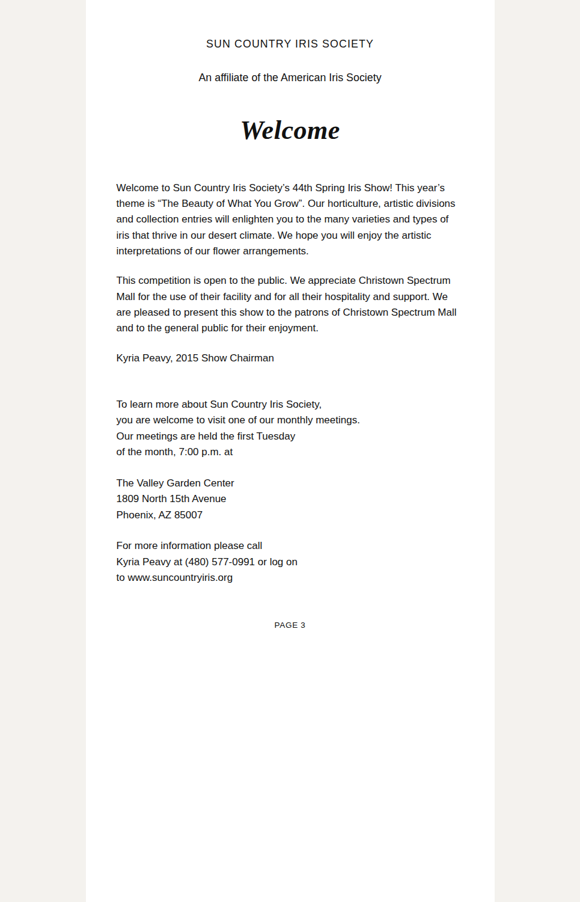SUN COUNTRY IRIS SOCIETY
An affiliate of the American Iris Society
Welcome
Welcome to Sun Country Iris Society’s 44th Spring Iris Show! This year’s theme is “The Beauty of What You Grow”. Our horticulture, artistic divisions and collection entries will enlighten you to the many varieties and types of iris that thrive in our desert climate. We hope you will enjoy the artistic interpretations of our flower arrangements.
This competition is open to the public. We appreciate Christown Spectrum Mall for the use of their facility and for all their hospitality and support. We are pleased to present this show to the patrons of Christown Spectrum Mall and to the general public for their enjoyment.
Kyria Peavy, 2015 Show Chairman
To learn more about Sun Country Iris Society,
you are welcome to visit one of our monthly meetings.
Our meetings are held the first Tuesday
of the month, 7:00 p.m. at
The Valley Garden Center
1809 North 15th Avenue
Phoenix, AZ 85007
For more information please call
Kyria Peavy at (480) 577-0991 or log on
to www.suncountryiris.org
PAGE 3